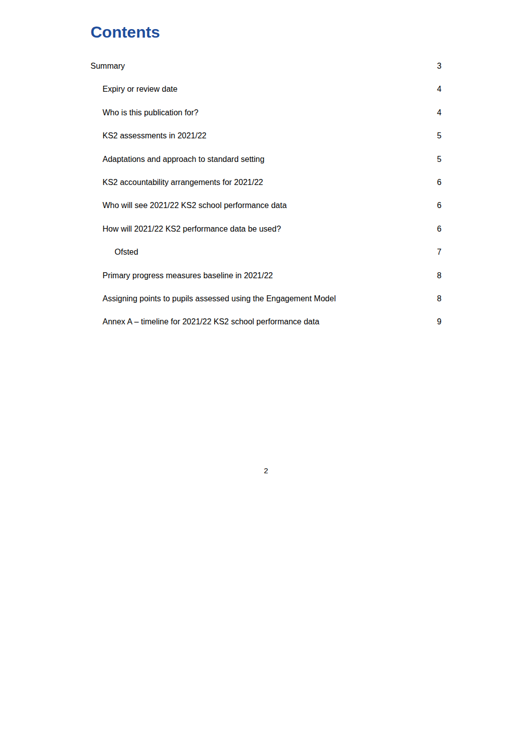Contents
Summary 3
Expiry or review date 4
Who is this publication for?4
KS2 assessments in 2021/225
Adaptations and approach to standard setting 5
KS2 accountability arrangements for 2021/226
Who will see 2021/22 KS2 school performance data 6
How will 2021/22 KS2 performance data be used?6
Ofsted 7
Primary progress measures baseline in 2021/228
Assigning points to pupils assessed using the Engagement Model 8
Annex A – timeline for 2021/22 KS2 school performance data 9
2